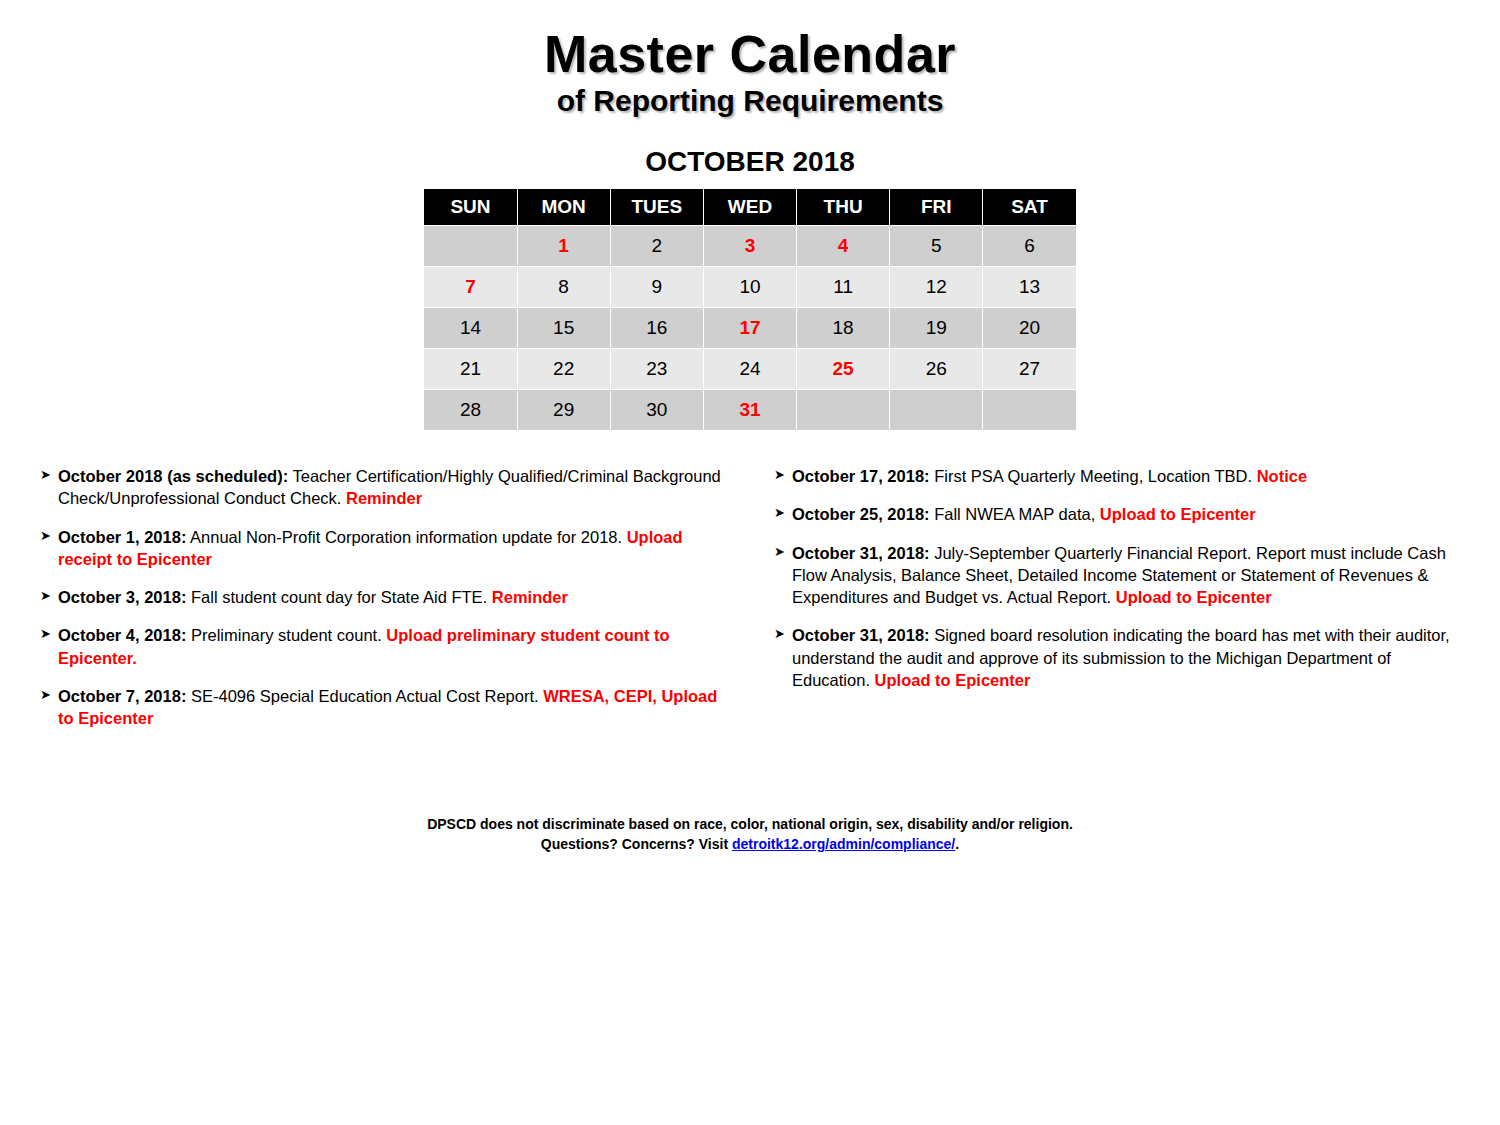Master Calendar
of Reporting Requirements
OCTOBER 2018
| SUN | MON | TUES | WED | THU | FRI | SAT |
| --- | --- | --- | --- | --- | --- | --- |
| | 1 | 2 | 3 | 4 | 5 | 6 |
| 7 | 8 | 9 | 10 | 11 | 12 | 13 |
| 14 | 15 | 16 | 17 | 18 | 19 | 20 |
| 21 | 22 | 23 | 24 | 25 | 26 | 27 |
| 28 | 29 | 30 | 31 | | | |
October 2018 (as scheduled): Teacher Certification/Highly Qualified/Criminal Background Check/Unprofessional Conduct Check. Reminder
October 1, 2018: Annual Non-Profit Corporation information update for 2018. Upload receipt to Epicenter
October 3, 2018: Fall student count day for State Aid FTE. Reminder
October 4, 2018: Preliminary student count. Upload preliminary student count to Epicenter.
October 7, 2018: SE-4096 Special Education Actual Cost Report. WRESA, CEPI, Upload to Epicenter
October 17, 2018: First PSA Quarterly Meeting, Location TBD. Notice
October 25, 2018: Fall NWEA MAP data, Upload to Epicenter
October 31, 2018: July-September Quarterly Financial Report. Report must include Cash Flow Analysis, Balance Sheet, Detailed Income Statement or Statement of Revenues & Expenditures and Budget vs. Actual Report. Upload to Epicenter
October 31, 2018: Signed board resolution indicating the board has met with their auditor, understand the audit and approve of its submission to the Michigan Department of Education. Upload to Epicenter
DPSCD does not discriminate based on race, color, national origin, sex, disability and/or religion.
Questions? Concerns? Visit detroitk12.org/admin/compliance/.